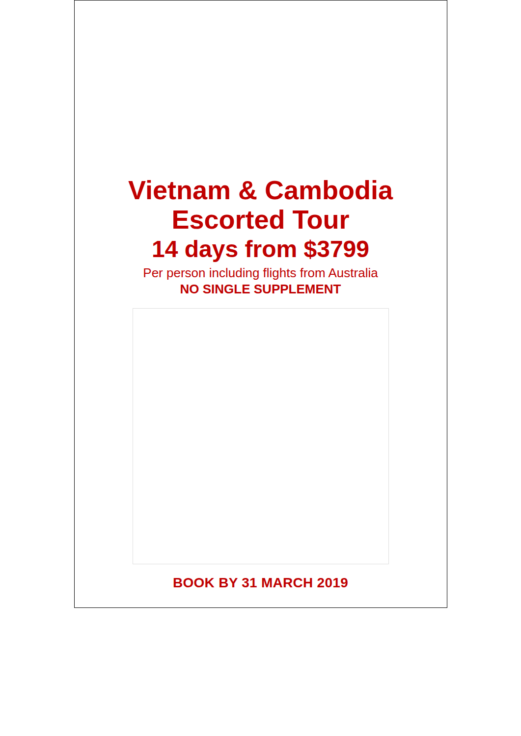Vietnam & CambodiaEscorted Tour
14 days from $3799
Per person including flights from Australia
NO SINGLE SUPPLEMENT
BOOK BY 31 MARCH 2019